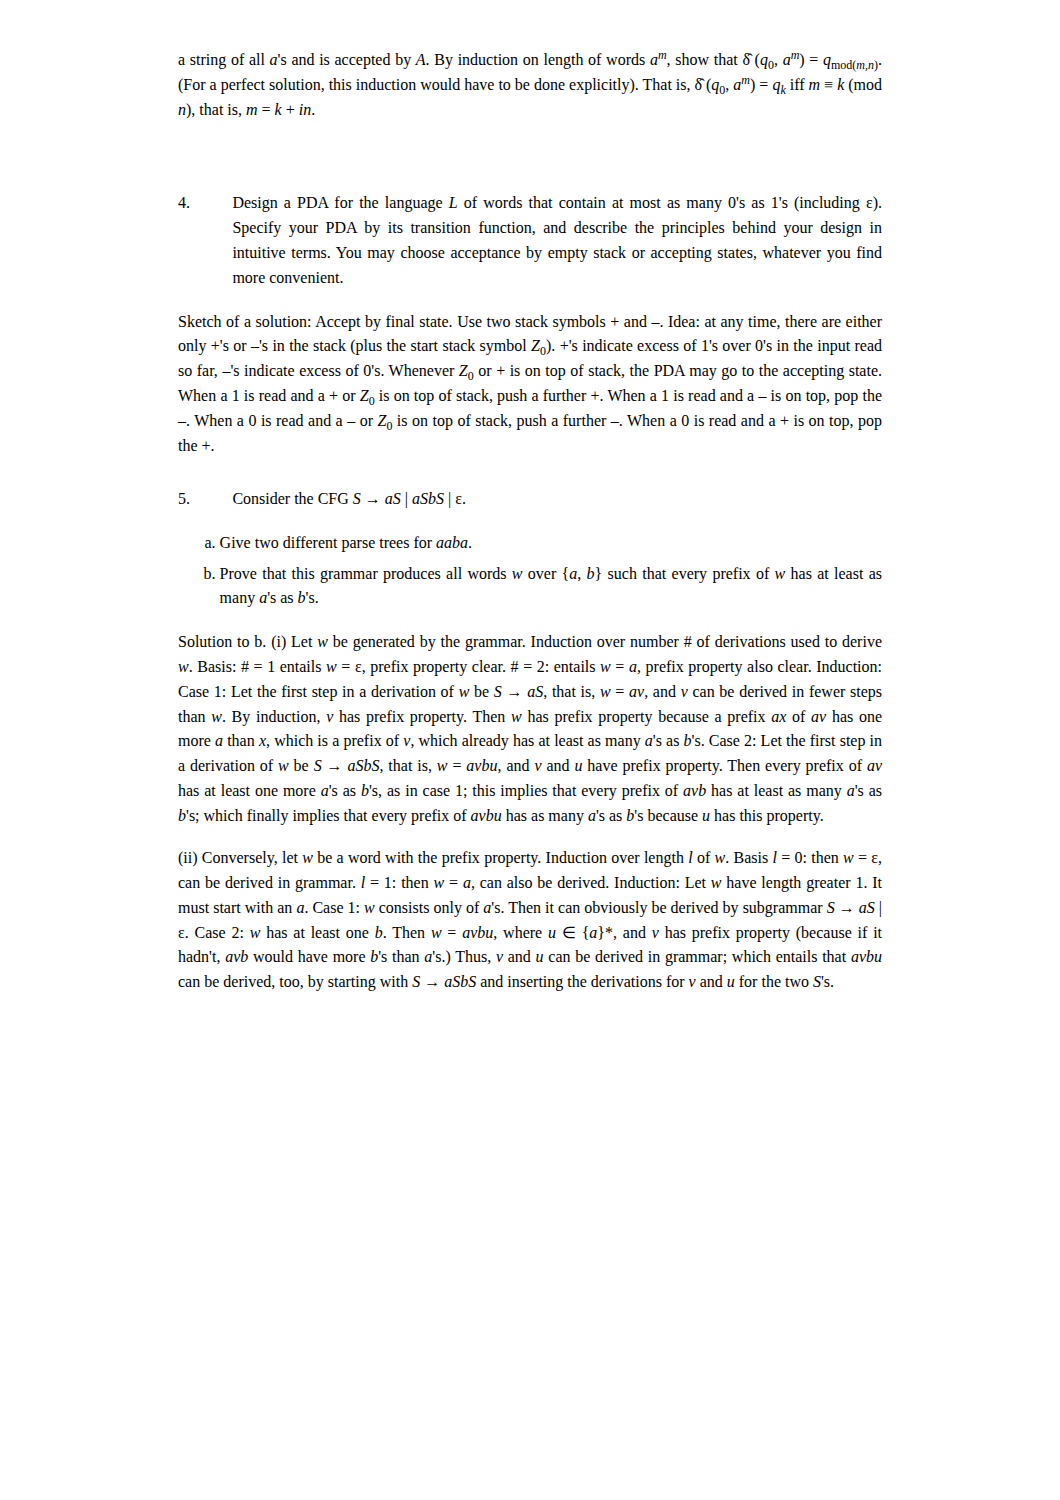a string of all a's and is accepted by A. By induction on length of words am, show that δ̂ (q0, am) = qmod(m,n). (For a perfect solution, this induction would have to be done explicitly). That is, δ̂ (q0, am) = qk iff m ≡ k (mod n), that is, m = k + in.
4.
Design a PDA for the language L of words that contain at most as many 0's as 1's (including ε). Specify your PDA by its transition function, and describe the principles behind your design in intuitive terms. You may choose acceptance by empty stack or accepting states, whatever you find more convenient.
Sketch of a solution: Accept by final state. Use two stack symbols + and –. Idea: at any time, there are either only +'s or –'s in the stack (plus the start stack symbol Z0). +'s indicate excess of 1's over 0's in the input read so far, –'s indicate excess of 0's. Whenever Z0 or + is on top of stack, the PDA may go to the accepting state. When a 1 is read and a + or Z0 is on top of stack, push a further +. When a 1 is read and a – is on top, pop the –. When a 0 is read and a – or Z0 is on top of stack, push a further –. When a 0 is read and a + is on top, pop the +.
5.
Consider the CFG S → aS | aSbS | ε.
Give two different parse trees for aaba.
Prove that this grammar produces all words w over {a, b} such that every prefix of w has at least as many a's as b's.
Solution to b. (i) Let w be generated by the grammar. Induction over number # of derivations used to derive w. Basis: # = 1 entails w = ε, prefix property clear. # = 2: entails w = a, prefix property also clear. Induction: Case 1: Let the first step in a derivation of w be S → aS, that is, w = av, and v can be derived in fewer steps than w. By induction, v has prefix property. Then w has prefix property because a prefix ax of av has one more a than x, which is a prefix of v, which already has at least as many a's as b's. Case 2: Let the first step in a derivation of w be S → aSbS, that is, w = avbu, and v and u have prefix property. Then every prefix of av has at least one more a's as b's, as in case 1; this implies that every prefix of avb has at least as many a's as b's; which finally implies that every prefix of avbu has as many a's as b's because u has this property.
(ii) Conversely, let w be a word with the prefix property. Induction over length l of w. Basis l = 0: then w = ε, can be derived in grammar. l = 1: then w = a, can also be derived. Induction: Let w have length greater 1. It must start with an a. Case 1: w consists only of a's. Then it can obviously be derived by subgrammar S → aS | ε. Case 2: w has at least one b. Then w = avbu, where u ∈ {a}*, and v has prefix property (because if it hadn't, avb would have more b's than a's.) Thus, v and u can be derived in grammar; which entails that avbu can be derived, too, by starting with S → aSbS and inserting the derivations for v and u for the two S's.